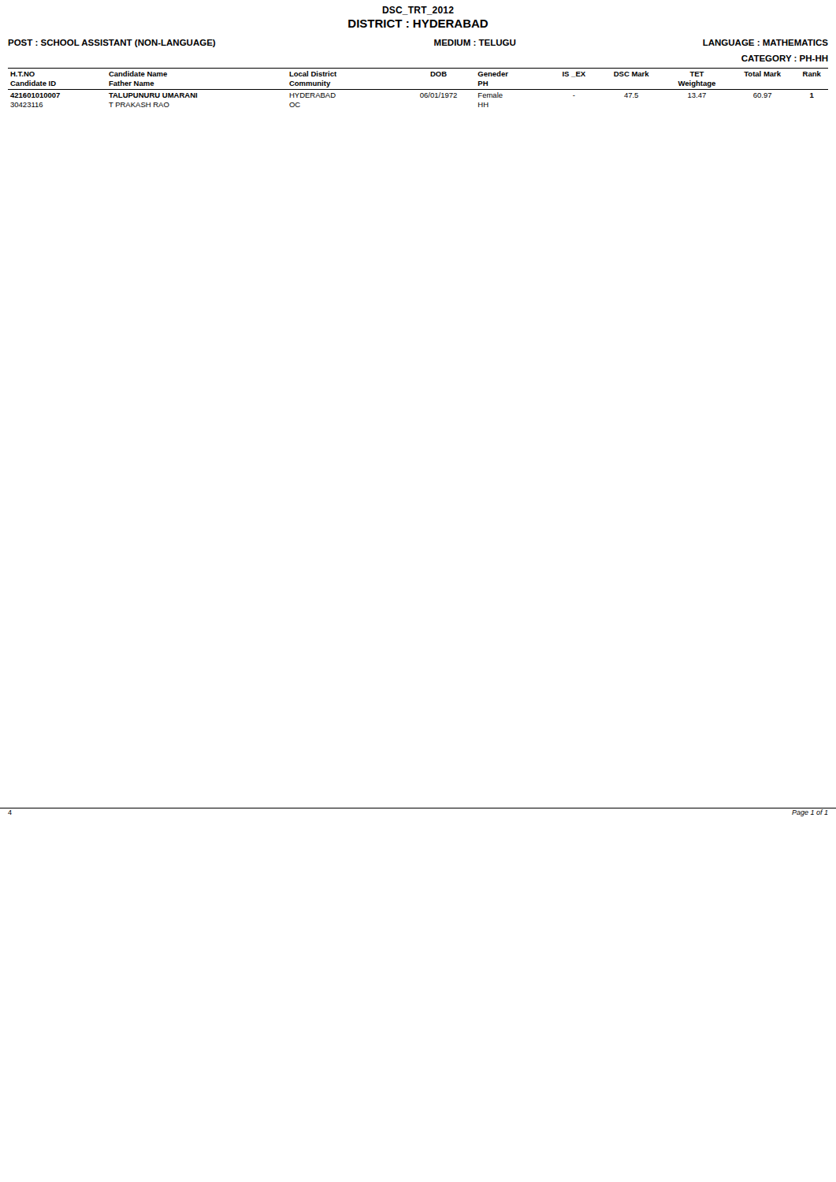DSC_TRT_2012
DISTRICT : HYDERABAD
POST : SCHOOL ASSISTANT (NON-LANGUAGE)
MEDIUM : TELUGU
LANGUAGE : MATHEMATICS
CATEGORY : PH-HH
| H.T.NO Candidate ID | Candidate Name Father Name | Local District Community | DOB | Geneder PH | IS _EX | DSC Mark | TET Weightage | Total Mark | Rank |
| --- | --- | --- | --- | --- | --- | --- | --- | --- | --- |
| 421601010007 | TALUPUNURU UMARANI | HYDERABAD | 06/01/1972 | Female | - | 47.5 | 13.47 | 60.97 | 1 |
| 30423116 | T PRAKASH RAO | OC | | HH | | | | | |
4
Page 1 of 1